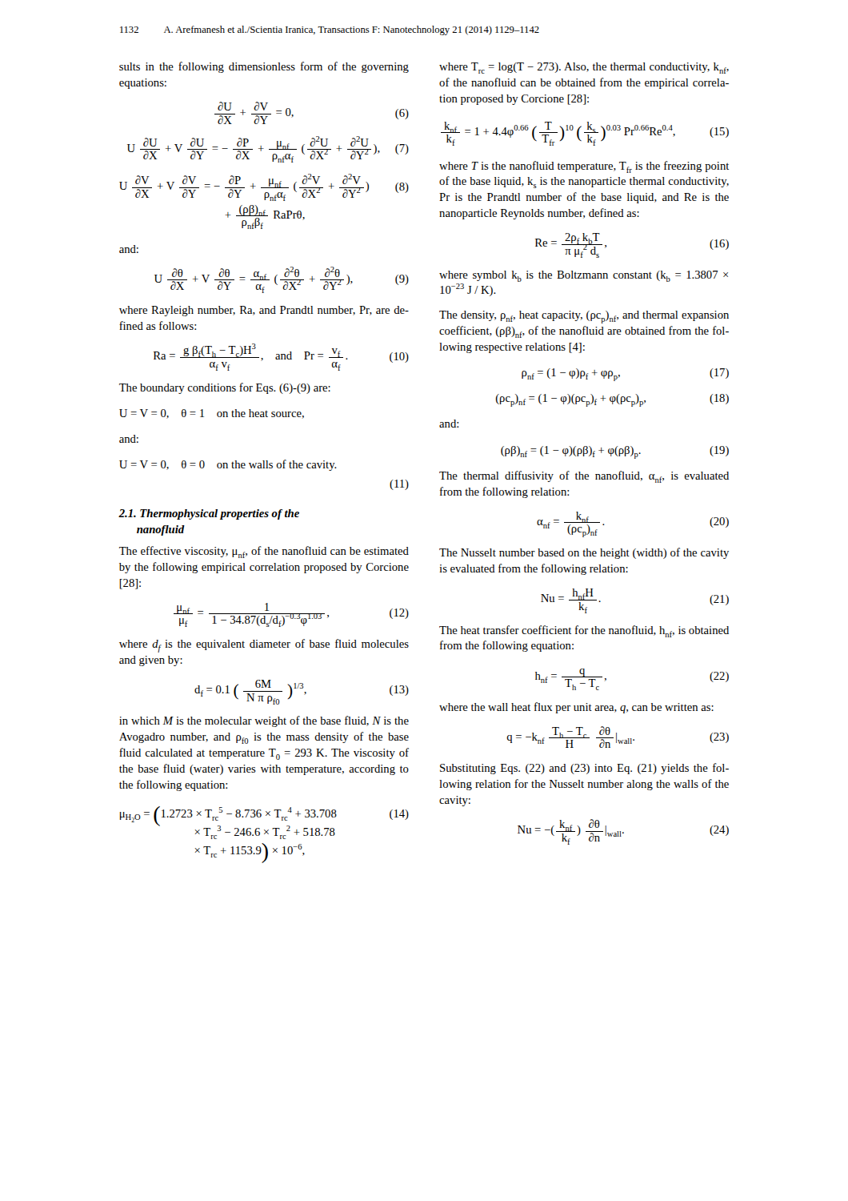1132
A. Arefmanesh et al./Scientia Iranica, Transactions F: Nanotechnology 21 (2014) 1129–1142
sults in the following dimensionless form of the governing equations:
∂U∂X + ∂V∂Y = 0,
(6)
U ∂U∂X + V ∂U∂Y = − ∂P∂X + μnf ρnfαf (∂2U∂X2 + ∂2U∂Y2),
(7)
U ∂V∂X + V ∂V∂Y = − ∂P∂Y + μnf ρnfαf (∂2V∂X2 + ∂2V∂Y2) + (ρβ)nf ρnfβf RaPrθ,
(8)
and:
U ∂θ∂X + V ∂θ∂Y = αnf αf (∂2θ∂X2 + ∂2θ∂Y2),
(9)
where Rayleigh number, Ra, and Prandtl number, Pr, are defined as follows:
Ra = g βf(Th − Tc)H3 αf vf, and Pr = vf αf.
(10)
The boundary conditions for Eqs. (6)-(9) are:
U = V = 0, θ = 1 on the heat source,
and:
U = V = 0, θ = 0 on the walls of the cavity.
(11)
2.1. Thermophysical properties of the
nanofluid
The effective viscosity, μnf, of the nanofluid can be estimated by the following empirical correlation proposed by Corcione [28]:
μnf μf = 11 − 34.87(ds/df)−0.3φ1.03,
(12)
where df is the equivalent diameter of base fluid molecules and given by:
df = 0.1 ( 6M N π ρf0 )1/3,
(13)
in which M is the molecular weight of the base fluid, N is the Avogadro number, and ρf0 is the mass density of the base fluid calculated at temperature T0 = 293 K. The viscosity of the base fluid (water) varies with temperature, according to the following equation:
μH2O = (1.2723 × Trc5 − 8.736 × Trc4 + 33.708 × Trc3 − 246.6 × Trc2 + 518.78 × Trc + 1153.9) × 10−6,
(14)
where Trc = log(T − 273). Also, the thermal conductivity, knf, of the nanofluid can be obtained from the empirical correlation proposed by Corcione [28]:
knf kf = 1 + 4.4φ0.66 (TTfr)10 (ks kf)0.03 Pr0.66Re0.4,
(15)
where T is the nanofluid temperature, Tfr is the freezing point of the base liquid, ks is the nanoparticle thermal conductivity, Pr is the Prandtl number of the base liquid, and Re is the nanoparticle Reynolds number, defined as:
Re = 2ρf kbT π μf2 ds,
(16)
where symbol kb is the Boltzmann constant (kb = 1.3807 × 10−23 J / K).
The density, ρnf, heat capacity, (ρcp)nf, and thermal expansion coefficient, (ρβ)nf, of the nanofluid are obtained from the following respective relations [4]:
ρnf = (1 − φ)ρf + φρp,
(17)
(ρcp)nf = (1 − φ)(ρcp)f + φ(ρcp)p,
(18)
and:
(ρβ)nf = (1 − φ)(ρβ)f + φ(ρβ)p.
(19)
The thermal diffusivity of the nanofluid, αnf, is evaluated from the following relation:
αnf = knf(ρcp)nf.
(20)
The Nusselt number based on the height (width) of the cavity is evaluated from the following relation:
Nu = hnfH kf.
(21)
The heat transfer coefficient for the nanofluid, hnf, is obtained from the following equation:
hnf = qTh − Tc,
(22)
where the wall heat flux per unit area, q, can be written as:
q = −knf Th − Tc H ∂θ∂n|wall.
(23)
Substituting Eqs. (22) and (23) into Eq. (21) yields the following relation for the Nusselt number along the walls of the cavity:
Nu = −(knf kf) ∂θ∂n|wall.
(24)